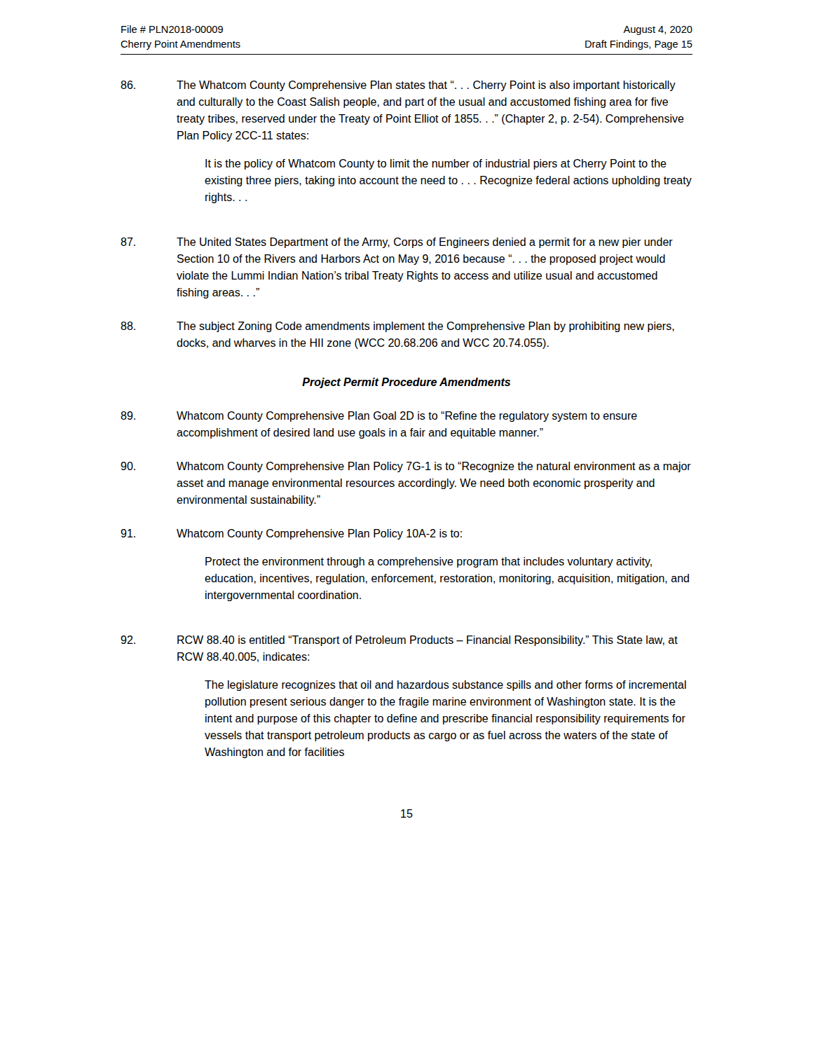File # PLN2018-00009
Cherry Point Amendments
August 4, 2020
Draft Findings, Page 15
86.
The Whatcom County Comprehensive Plan states that “. . . Cherry Point is also important historically and culturally to the Coast Salish people, and part of the usual and accustomed fishing area for five treaty tribes, reserved under the Treaty of Point Elliot of 1855. . .” (Chapter 2, p. 2-54). Comprehensive Plan Policy 2CC-11 states:
It is the policy of Whatcom County to limit the number of industrial piers at Cherry Point to the existing three piers, taking into account the need to . . . Recognize federal actions upholding treaty rights. . .
87.
The United States Department of the Army, Corps of Engineers denied a permit for a new pier under Section 10 of the Rivers and Harbors Act on May 9, 2016 because “. . . the proposed project would violate the Lummi Indian Nation’s tribal Treaty Rights to access and utilize usual and accustomed fishing areas. . .”
88.
The subject Zoning Code amendments implement the Comprehensive Plan by prohibiting new piers, docks, and wharves in the HII zone (WCC 20.68.206 and WCC 20.74.055).
Project Permit Procedure Amendments
89.
Whatcom County Comprehensive Plan Goal 2D is to “Refine the regulatory system to ensure accomplishment of desired land use goals in a fair and equitable manner.”
90.
Whatcom County Comprehensive Plan Policy 7G-1 is to “Recognize the natural environment as a major asset and manage environmental resources accordingly. We need both economic prosperity and environmental sustainability.”
91.
Whatcom County Comprehensive Plan Policy 10A-2 is to:
Protect the environment through a comprehensive program that includes voluntary activity, education, incentives, regulation, enforcement, restoration, monitoring, acquisition, mitigation, and intergovernmental coordination.
92.
RCW 88.40 is entitled “Transport of Petroleum Products – Financial Responsibility.” This State law, at RCW 88.40.005, indicates:
The legislature recognizes that oil and hazardous substance spills and other forms of incremental pollution present serious danger to the fragile marine environment of Washington state. It is the intent and purpose of this chapter to define and prescribe financial responsibility requirements for vessels that transport petroleum products as cargo or as fuel across the waters of the state of Washington and for facilities
15